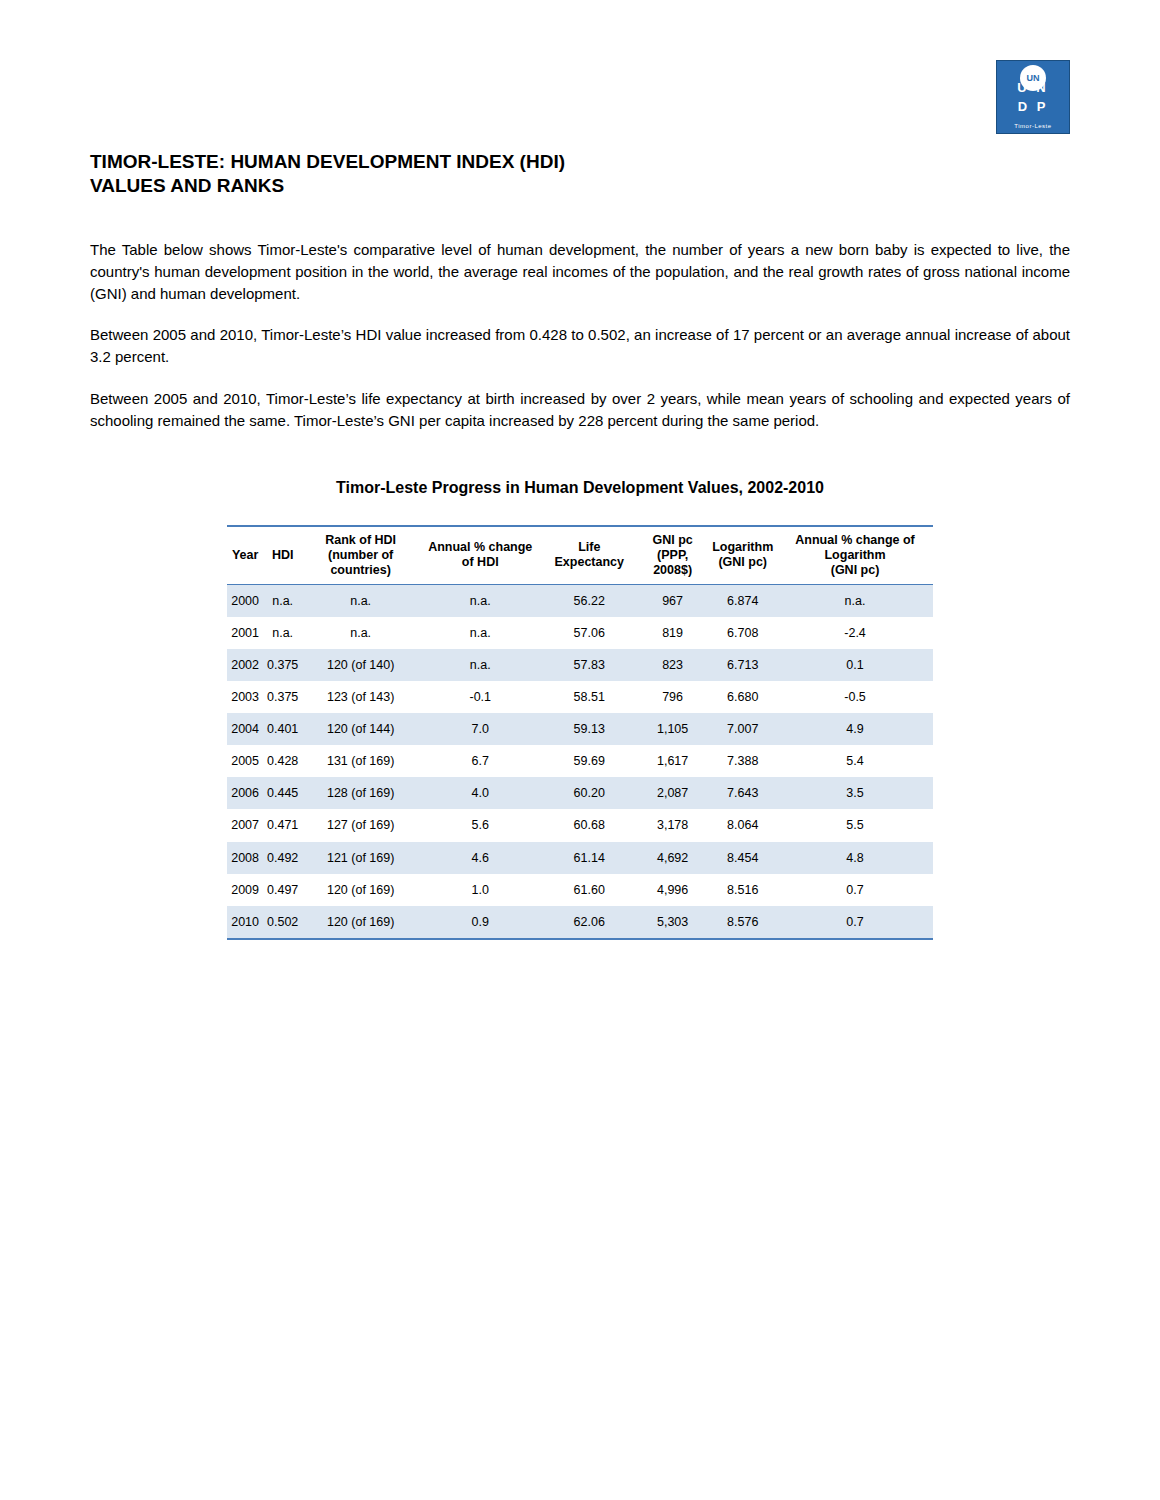UN
U N
D P
Timor-Leste
Timor-Leste: Human Development Index (HDI)
Values and Ranks
The Table below shows Timor-Leste's comparative level of human development, the number of years a new born baby is expected to live, the country's human development position in the world, the average real incomes of the population, and the real growth rates of gross national income (GNI) and human development.
Between 2005 and 2010, Timor-Leste’s HDI value increased from 0.428 to 0.502, an increase of 17 percent or an average annual increase of about 3.2 percent.
Between 2005 and 2010, Timor-Leste’s life expectancy at birth increased by over 2 years, while mean years of schooling and expected years of schooling remained the same. Timor-Leste’s GNI per capita increased by 228 percent during the same period.
Timor-Leste Progress in Human Development Values, 2002-2010
| Year | HDI | Rank of HDI (number of countries) | Annual % change of HDI | Life Expectancy | GNI pc (PPP, 2008$) | Logarithm (GNI pc) | Annual % change of Logarithm (GNI pc) |
| --- | --- | --- | --- | --- | --- | --- | --- |
| 2000 | n.a. | n.a. | n.a. | 56.22 | 967 | 6.874 | n.a. |
| 2001 | n.a. | n.a. | n.a. | 57.06 | 819 | 6.708 | -2.4 |
| 2002 | 0.375 | 120 (of 140) | n.a. | 57.83 | 823 | 6.713 | 0.1 |
| 2003 | 0.375 | 123 (of 143) | -0.1 | 58.51 | 796 | 6.680 | -0.5 |
| 2004 | 0.401 | 120 (of 144) | 7.0 | 59.13 | 1,105 | 7.007 | 4.9 |
| 2005 | 0.428 | 131 (of 169) | 6.7 | 59.69 | 1,617 | 7.388 | 5.4 |
| 2006 | 0.445 | 128 (of 169) | 4.0 | 60.20 | 2,087 | 7.643 | 3.5 |
| 2007 | 0.471 | 127 (of 169) | 5.6 | 60.68 | 3,178 | 8.064 | 5.5 |
| 2008 | 0.492 | 121 (of 169) | 4.6 | 61.14 | 4,692 | 8.454 | 4.8 |
| 2009 | 0.497 | 120 (of 169) | 1.0 | 61.60 | 4,996 | 8.516 | 0.7 |
| 2010 | 0.502 | 120 (of 169) | 0.9 | 62.06 | 5,303 | 8.576 | 0.7 |